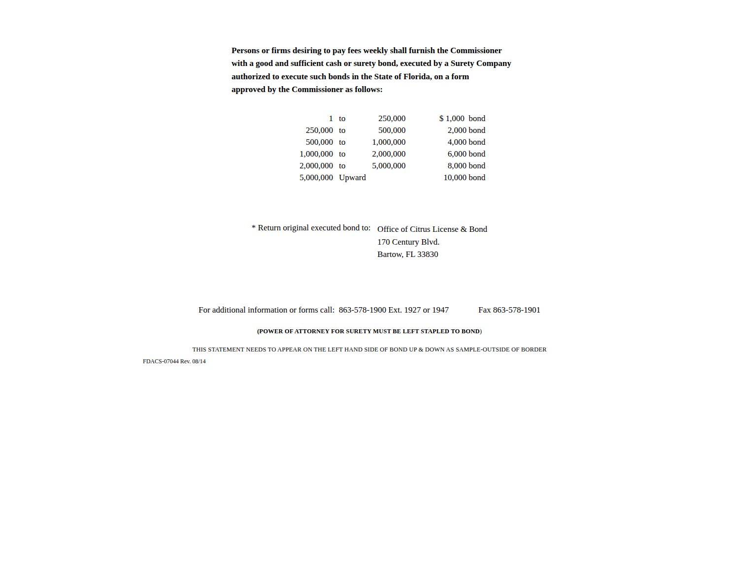Persons or firms desiring to pay fees weekly shall furnish the Commissioner
with a good and sufficient cash or surety bond, executed by a Surety Company
authorized to execute such bonds in the State of Florida, on a form
approved by the Commissioner as follows:
| 1 | to | 250,000 | $ 1,000 bond |
| 250,000 | to | 500,000 | 2,000 bond |
| 500,000 | to | 1,000,000 | 4,000 bond |
| 1,000,000 | to | 2,000,000 | 6,000 bond |
| 2,000,000 | to | 5,000,000 | 8,000 bond |
| 5,000,000 | Upward | 10,000 bond |
* Return original executed bond to:
Office of Citrus License & Bond
170 Century Blvd.
Bartow, FL 33830
For additional information or forms call: 863-578-1900 Ext. 1927 or 1947 Fax 863-578-1901
(POWER OF ATTORNEY FOR SURETY MUST BE LEFT STAPLED TO BOND)
THIS STATEMENT NEEDS TO APPEAR ON THE LEFT HAND SIDE OF BOND UP & DOWN AS SAMPLE-OUTSIDE OF BORDER
FDACS-07044 Rev. 08/14